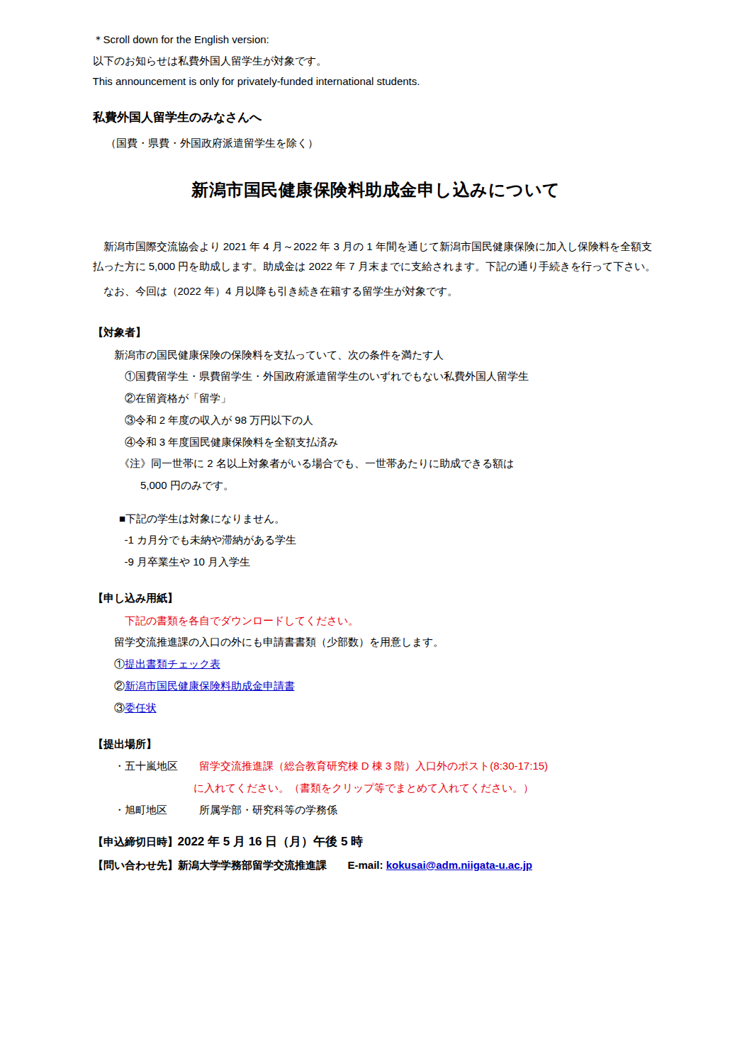＊Scroll down for the English version:
以下のお知らせは私費外国人留学生が対象です。
This announcement is only for privately-funded international students.
私費外国人留学生のみなさんへ
（国費・県費・外国政府派遣留学生を除く）
新潟市国民健康保険料助成金申し込みについて
新潟市国際交流協会より 2021 年 4 月～2022 年 3 月の 1 年間を通じて新潟市国民健康保険に加入し保険料を全額支払った方に 5,000 円を助成します。助成金は 2022 年 7 月末までに支給されます。下記の通り手続きを行って下さい。
なお、今回は（2022 年）4 月以降も引き続き在籍する留学生が対象です。
【対象者】
新潟市の国民健康保険の保険料を支払っていて、次の条件を満たす人
①国費留学生・県費留学生・外国政府派遣留学生のいずれでもない私費外国人留学生
②在留資格が「留学」
③令和 2 年度の収入が 98 万円以下の人
④令和 3 年度国民健康保険料を全額支払済み
《注》同一世帯に 2 名以上対象者がいる場合でも、一世帯あたりに助成できる額は
5,000 円のみです。
■下記の学生は対象になりません。
‐1 カ月分でも未納や滞納がある学生
‐9 月卒業生や 10 月入学生
【申し込み用紙】
下記の書類を各自でダウンロードしてください。
留学交流推進課の入口の外にも申請書書類（少部数）を用意します。
①提出書類チェック表
②新潟市国民健康保険料助成金申請書
③委任状
【提出場所】
・五十嵐地区留学交流推進課（総合教育研究棟 D 棟 3 階）入口外のポスト(8:30-17:15)
に入れてください。（書類をクリップ等でまとめて入れてください。）
・旭町地区所属学部・研究科等の学務係
【申込締切日時】2022 年 5 月 16 日（月）午後 5 時
【問い合わせ先】新潟大学学務部留学交流推進課　　E-mail: kokusai@adm.niigata-u.ac.jp